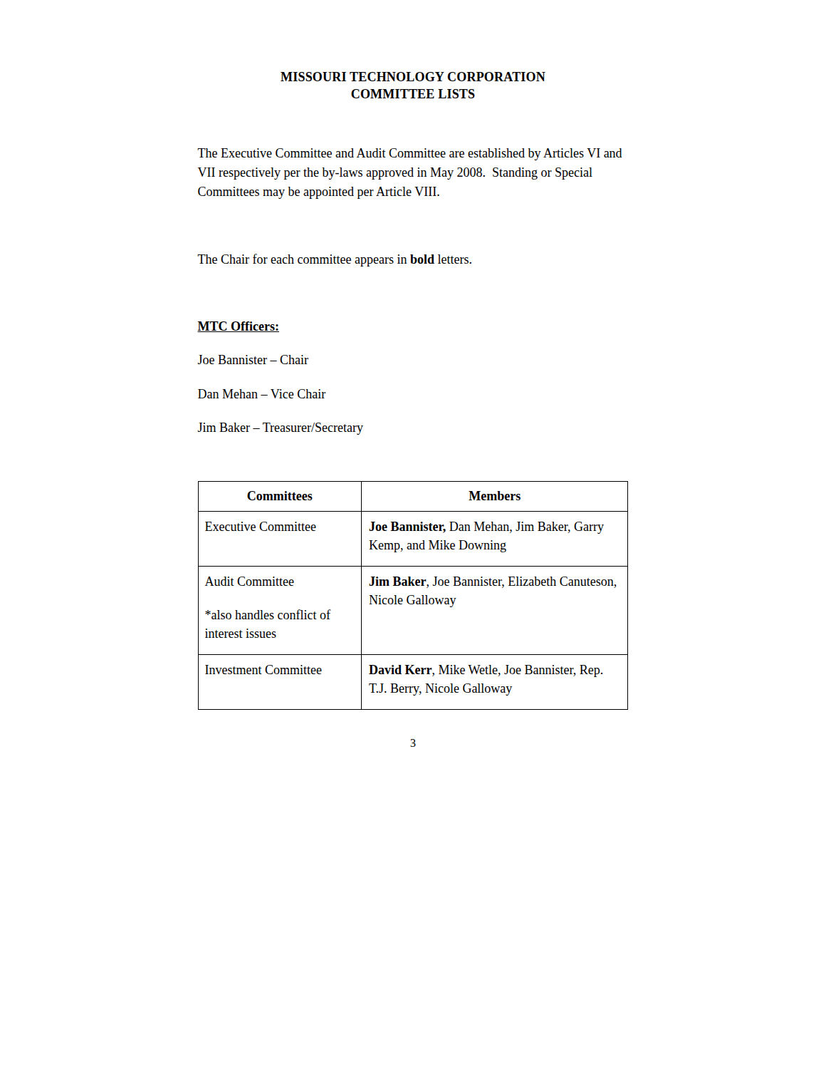MISSOURI TECHNOLOGY CORPORATIONCOMMITTEE LISTS
The Executive Committee and Audit Committee are established by Articles VI and VII respectively per the by-laws approved in May 2008. Standing or Special Committees may be appointed per Article VIII.
The Chair for each committee appears in bold letters.
MTC Officers:
Joe Bannister – Chair
Dan Mehan – Vice Chair
Jim Baker – Treasurer/Secretary
| Committees | Members |
| --- | --- |
| Executive Committee | Joe Bannister, Dan Mehan, Jim Baker, Garry Kemp, and Mike Downing |
| Audit Committee *also handles conflict of interest issues | Jim Baker , Joe Bannister, Elizabeth Canuteson, Nicole Galloway |
| Investment Committee | David Kerr , Mike Wetle, Joe Bannister, Rep. T.J. Berry, Nicole Galloway |
3